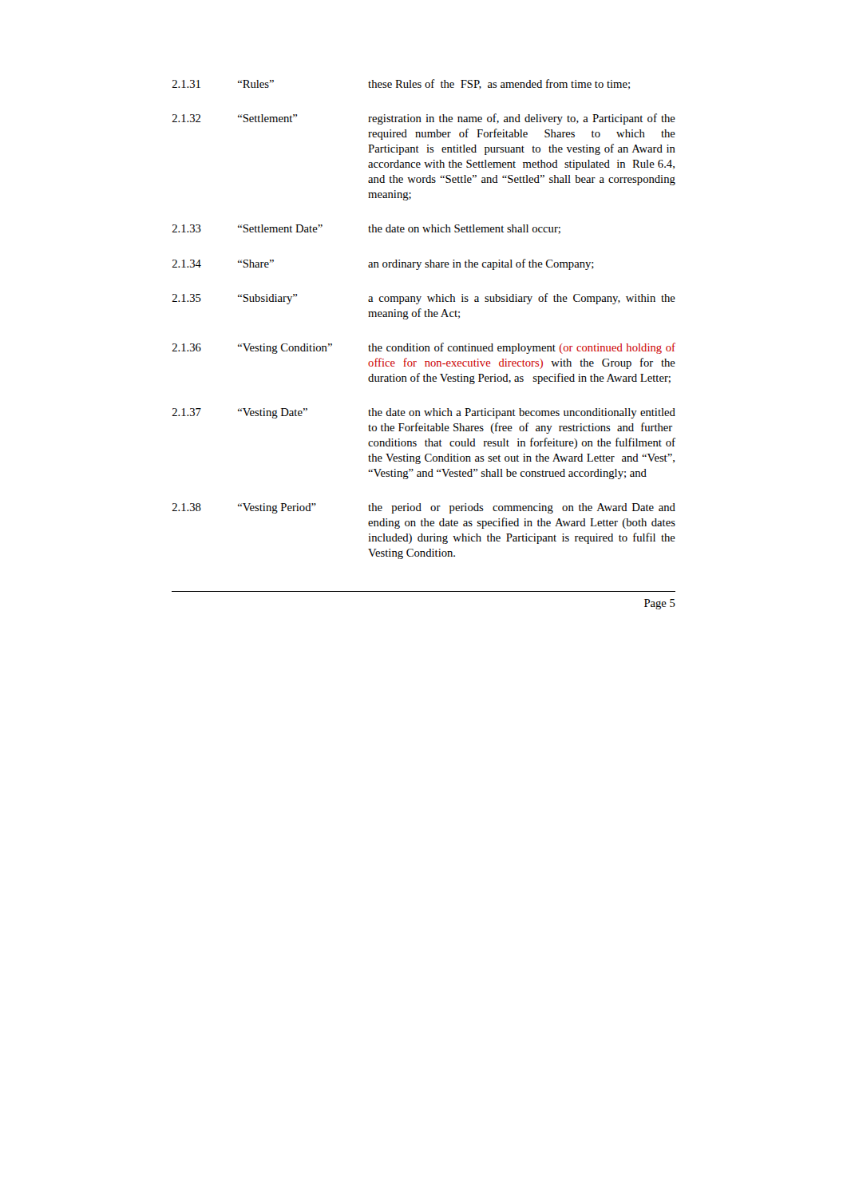| 2.1.31 | “Rules” | these Rules of the FSP, as amended from time to time; |
| 2.1.32 | “Settlement” | registration in the name of, and delivery to, a Participant of the required number of Forfeitable Shares to which the Participant is entitled pursuant to the vesting of an Award in accordance with the Settlement method stipulated in Rule 6.4, and the words “Settle” and “Settled” shall bear a corresponding meaning; |
| 2.1.33 | “Settlement Date” | the date on which Settlement shall occur; |
| 2.1.34 | “Share” | an ordinary share in the capital of the Company; |
| 2.1.35 | “Subsidiary” | a company which is a subsidiary of the Company, within the meaning of the Act; |
| 2.1.36 | “Vesting Condition” | the condition of continued employment (or continued holding of office for non-executive directors) with the Group for the duration of the Vesting Period, as specified in the Award Letter; |
| 2.1.37 | “Vesting Date” | the date on which a Participant becomes unconditionally entitled to the Forfeitable Shares (free of any restrictions and further conditions that could result in forfeiture) on the fulfilment of the Vesting Condition as set out in the Award Letter and “Vest”, “Vesting” and “Vested” shall be construed accordingly; and |
| 2.1.38 | “Vesting Period” | the period or periods commencing on the Award Date and ending on the date as specified in the Award Letter (both dates included) during which the Participant is required to fulfil the Vesting Condition. |
Page 5